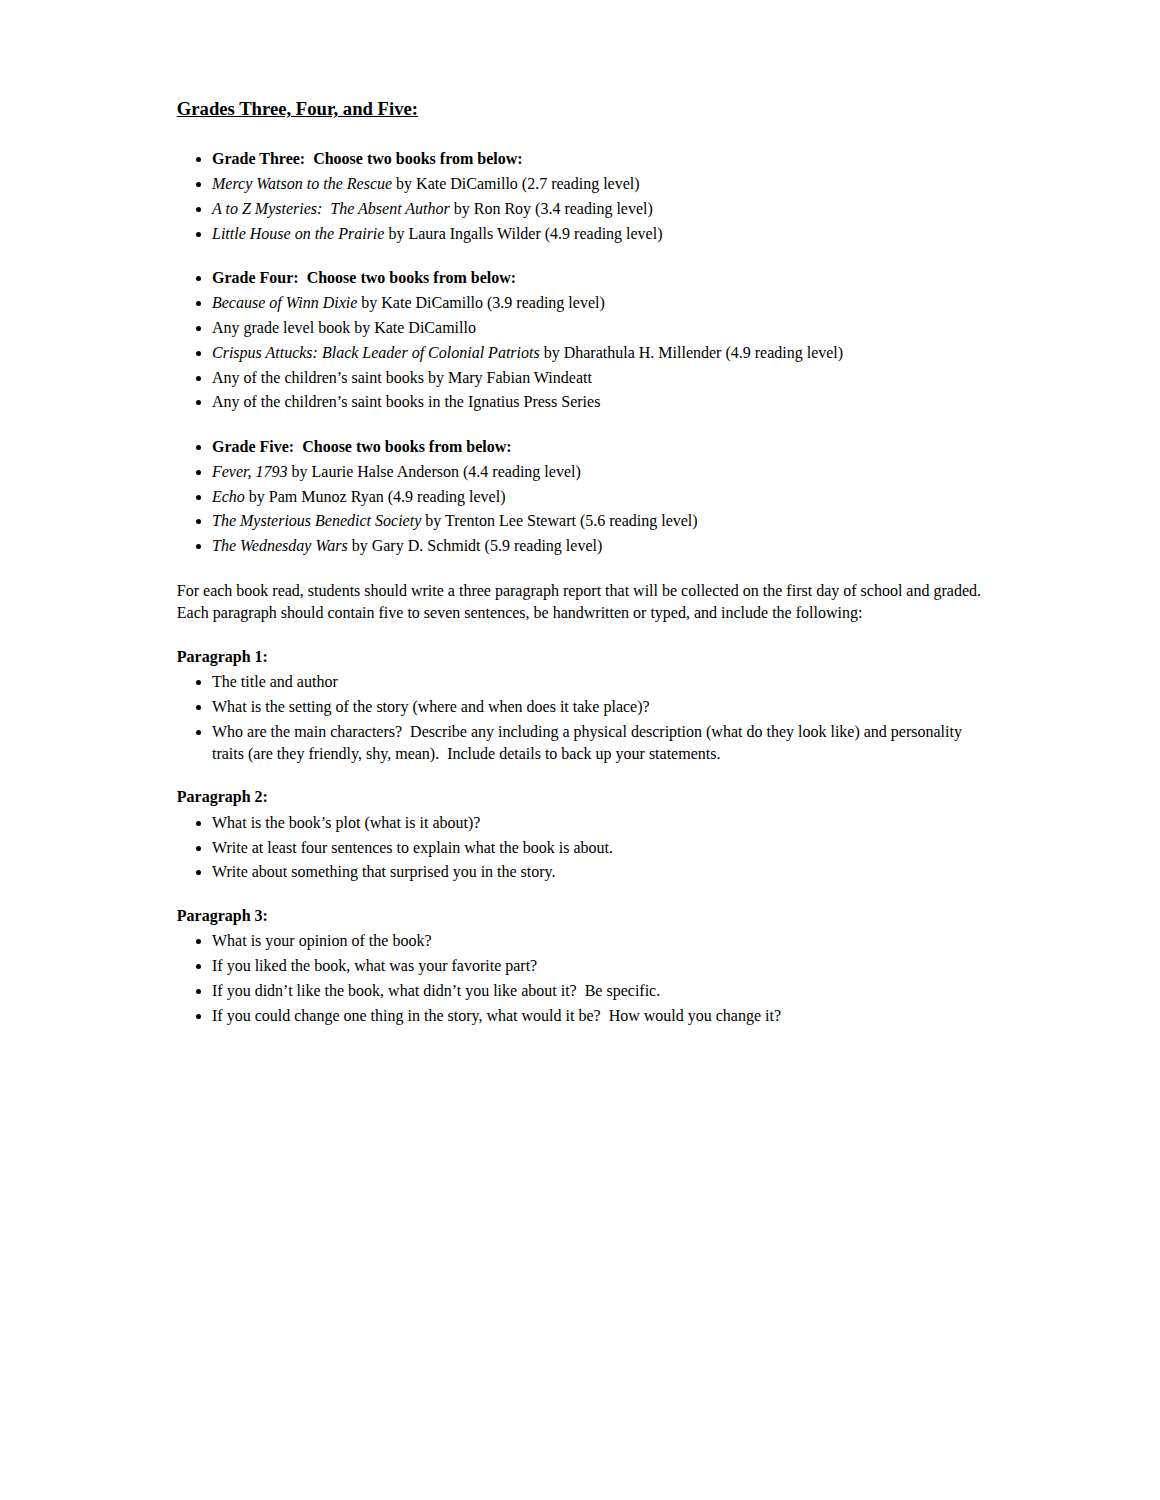Grades Three, Four, and Five:
Grade Three: Choose two books from below:
Mercy Watson to the Rescue by Kate DiCamillo (2.7 reading level)
A to Z Mysteries: The Absent Author by Ron Roy (3.4 reading level)
Little House on the Prairie by Laura Ingalls Wilder (4.9 reading level)
Grade Four: Choose two books from below:
Because of Winn Dixie by Kate DiCamillo (3.9 reading level)
Any grade level book by Kate DiCamillo
Crispus Attucks: Black Leader of Colonial Patriots by Dharathula H. Millender (4.9 reading level)
Any of the children’s saint books by Mary Fabian Windeatt
Any of the children’s saint books in the Ignatius Press Series
Grade Five: Choose two books from below:
Fever, 1793 by Laurie Halse Anderson (4.4 reading level)
Echo by Pam Munoz Ryan (4.9 reading level)
The Mysterious Benedict Society by Trenton Lee Stewart (5.6 reading level)
The Wednesday Wars by Gary D. Schmidt (5.9 reading level)
For each book read, students should write a three paragraph report that will be collected on the first day of school and graded. Each paragraph should contain five to seven sentences, be handwritten or typed, and include the following:
Paragraph 1:
The title and author
What is the setting of the story (where and when does it take place)?
Who are the main characters? Describe any including a physical description (what do they look like) and personality traits (are they friendly, shy, mean). Include details to back up your statements.
Paragraph 2:
What is the book’s plot (what is it about)?
Write at least four sentences to explain what the book is about.
Write about something that surprised you in the story.
Paragraph 3:
What is your opinion of the book?
If you liked the book, what was your favorite part?
If you didn’t like the book, what didn’t you like about it? Be specific.
If you could change one thing in the story, what would it be? How would you change it?